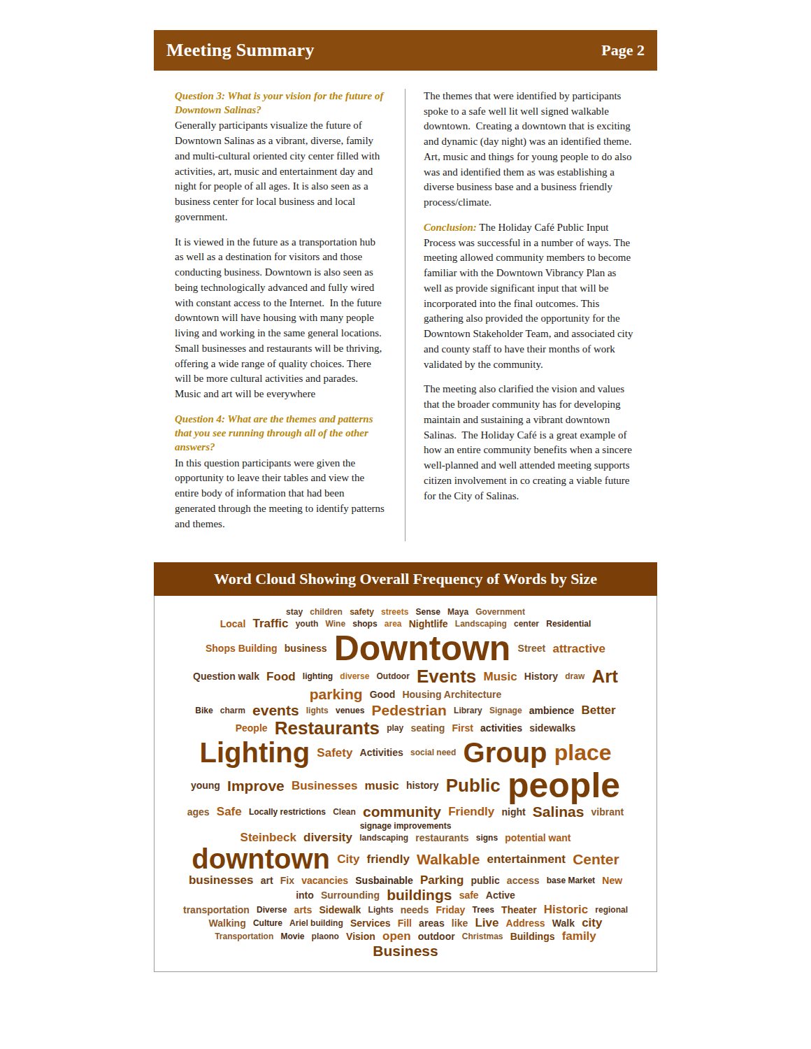Meeting Summary
Page 2
Question 3: What is your vision for the future of Downtown Salinas?
Generally participants visualize the future of Downtown Salinas as a vibrant, diverse, family and multi-cultural oriented city center filled with activities, art, music and entertainment day and night for people of all ages. It is also seen as a business center for local business and local government.
It is viewed in the future as a transportation hub as well as a destination for visitors and those conducting business. Downtown is also seen as being technologically advanced and fully wired with constant access to the Internet. In the future downtown will have housing with many people living and working in the same general locations. Small businesses and restaurants will be thriving, offering a wide range of quality choices. There will be more cultural activities and parades. Music and art will be everywhere
Question 4: What are the themes and patterns that you see running through all of the other answers?
In this question participants were given the opportunity to leave their tables and view the entire body of information that had been generated through the meeting to identify patterns and themes.
The themes that were identified by participants spoke to a safe well lit well signed walkable downtown. Creating a downtown that is exciting and dynamic (day night) was an identified theme. Art, music and things for young people to do also was and identified them as was establishing a diverse business base and a business friendly process/climate.
Conclusion: The Holiday Café Public Input Process was successful in a number of ways. The meeting allowed community members to become familiar with the Downtown Vibrancy Plan as well as provide significant input that will be incorporated into the final outcomes. This gathering also provided the opportunity for the Downtown Stakeholder Team, and associated city and county staff to have their months of work validated by the community.
The meeting also clarified the vision and values that the broader community has for developing maintain and sustaining a vibrant downtown Salinas. The Holiday Café is a great example of how an entire community benefits when a sincere well-planned and well attended meeting supports citizen involvement in co creating a viable future for the City of Salinas.
Word Cloud Showing Overall Frequency of Words by Size
stay children safety streets Sense Maya Government
Local Traffic youth Wine shops area Nightlife Landscaping center Residential Shops Building business Downtown Street attractive Question walk Food lighting diverse Outdoor Events Music History draw Art parking Good Housing Architecture
Bike charm events lights venues Pedestrian Library Signage ambience Better People Restaurants play seating First activities sidewalks
Lighting Safety Activities social need Group place
young Improve Businesses music history Public people ages Safe Locally restrictions Clean community Friendly night Salinas vibrant signage improvements
Steinbeck diversity landscaping restaurants signs potential want downtown City friendly Walkable entertainment Center
businesses art Fix vacancies Susbainable Parking public access base Market New into Surrounding buildings safe Active
transportation Diverse arts Sidewalk Lights needs Friday Trees Theater Historic regional Walking Culture Ariel building Services Fill areas like Live Address Walk city Transportation Movie plaono Vision open outdoor Christmas Buildings family Business